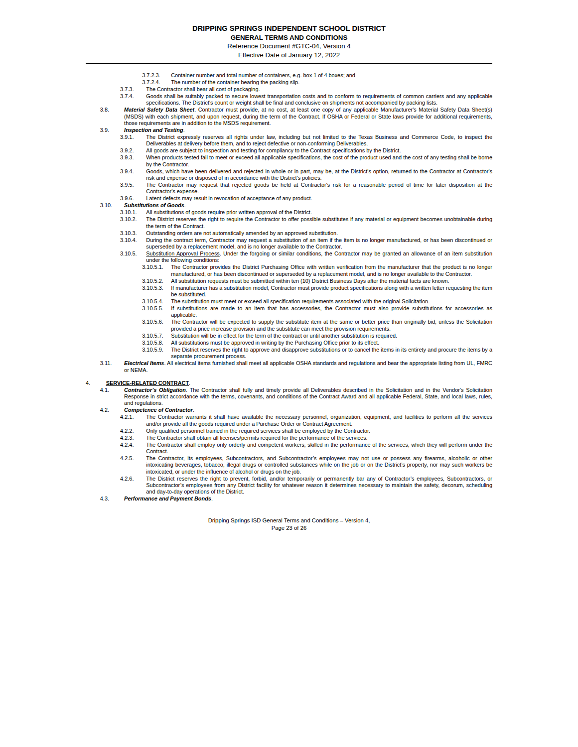DRIPPING SPRINGS INDEPENDENT SCHOOL DISTRICT
GENERAL TERMS AND CONDITIONS
Reference Document #GTC-04, Version 4
Effective Date of January 12, 2022
3.7.2.3.
Container number and total number of containers, e.g. box 1 of 4 boxes; and
3.7.2.4.
The number of the container bearing the packing slip.
3.7.3.
The Contractor shall bear all cost of packaging.
3.7.4.
Goods shall be suitably packed to secure lowest transportation costs and to conform to requirements of common carriers and any applicable specifications. The District's count or weight shall be final and conclusive on shipments not accompanied by packing lists.
3.8.
Material Safety Data Sheet. Contractor must provide, at no cost, at least one copy of any applicable Manufacturer's Material Safety Data Sheet(s) (MSDS) with each shipment, and upon request, during the term of the Contract. If OSHA or Federal or State laws provide for additional requirements, those requirements are in addition to the MSDS requirement.
3.9.
Inspection and Testing.
3.9.1.
The District expressly reserves all rights under law, including but not limited to the Texas Business and Commerce Code, to inspect the Deliverables at delivery before them, and to reject defective or non-conforming Deliverables.
3.9.2.
All goods are subject to inspection and testing for compliancy to the Contract specifications by the District.
3.9.3.
When products tested fail to meet or exceed all applicable specifications, the cost of the product used and the cost of any testing shall be borne by the Contractor.
3.9.4.
Goods, which have been delivered and rejected in whole or in part, may be, at the District's option, returned to the Contractor at Contractor's risk and expense or disposed of in accordance with the District's policies.
3.9.5.
The Contractor may request that rejected goods be held at Contractor's risk for a reasonable period of time for later disposition at the Contractor's expense.
3.9.6.
Latent defects may result in revocation of acceptance of any product.
3.10.
Substitutions of Goods.
3.10.1.
All substitutions of goods require prior written approval of the District.
3.10.2.
The District reserves the right to require the Contractor to offer possible substitutes if any material or equipment becomes unobtainable during the term of the Contract.
3.10.3.
Outstanding orders are not automatically amended by an approved substitution.
3.10.4.
During the contract term, Contractor may request a substitution of an item if the item is no longer manufactured, or has been discontinued or superseded by a replacement model, and is no longer available to the Contractor.
3.10.5.
Substitution Approval Process. Under the forgoing or similar conditions, the Contractor may be granted an allowance of an item substitution under the following conditions:
3.10.5.1.
The Contractor provides the District Purchasing Office with written verification from the manufacturer that the product is no longer manufactured, or has been discontinued or superseded by a replacement model, and is no longer available to the Contractor.
3.10.5.2.
All substitution requests must be submitted within ten (10) District Business Days after the material facts are known.
3.10.5.3.
If manufacturer has a substitution model, Contractor must provide product specifications along with a written letter requesting the item be substituted.
3.10.5.4.
The substitution must meet or exceed all specification requirements associated with the original Solicitation.
3.10.5.5.
If substitutions are made to an item that has accessories, the Contractor must also provide substitutions for accessories as applicable.
3.10.5.6.
The Contractor will be expected to supply the substitute item at the same or better price than originally bid, unless the Solicitation provided a price increase provision and the substitute can meet the provision requirements.
3.10.5.7.
Substitution will be in effect for the term of the contract or until another substitution is required.
3.10.5.8.
All substitutions must be approved in writing by the Purchasing Office prior to its effect.
3.10.5.9.
The District reserves the right to approve and disapprove substitutions or to cancel the items in its entirety and procure the items by a separate procurement process.
3.11.
Electrical Items. All electrical items furnished shall meet all applicable OSHA standards and regulations and bear the appropriate listing from UL, FMRC or NEMA.
4.
SERVICE-RELATED CONTRACT.
4.1.
Contractor’s Obligation. The Contractor shall fully and timely provide all Deliverables described in the Solicitation and in the Vendor's Solicitation Response in strict accordance with the terms, covenants, and conditions of the Contract Award and all applicable Federal, State, and local laws, rules, and regulations.
4.2.
Competence of Contractor.
4.2.1.
The Contractor warrants it shall have available the necessary personnel, organization, equipment, and facilities to perform all the services and/or provide all the goods required under a Purchase Order or Contract Agreement.
4.2.2.
Only qualified personnel trained in the required services shall be employed by the Contractor.
4.2.3.
The Contractor shall obtain all licenses/permits required for the performance of the services.
4.2.4.
The Contractor shall employ only orderly and competent workers, skilled in the performance of the services, which they will perform under the Contract.
4.2.5.
The Contractor, its employees, Subcontractors, and Subcontractor’s employees may not use or possess any firearms, alcoholic or other intoxicating beverages, tobacco, illegal drugs or controlled substances while on the job or on the District’s property, nor may such workers be intoxicated, or under the influence of alcohol or drugs on the job.
4.2.6.
The District reserves the right to prevent, forbid, and/or temporarily or permanently bar any of Contractor’s employees, Subcontractors, or Subcontractor’s employees from any District facility for whatever reason it determines necessary to maintain the safety, decorum, scheduling and day-to-day operations of the District.
4.3.
Performance and Payment Bonds.
Dripping Springs ISD General Terms and Conditions – Version 4,
Page 23 of 26